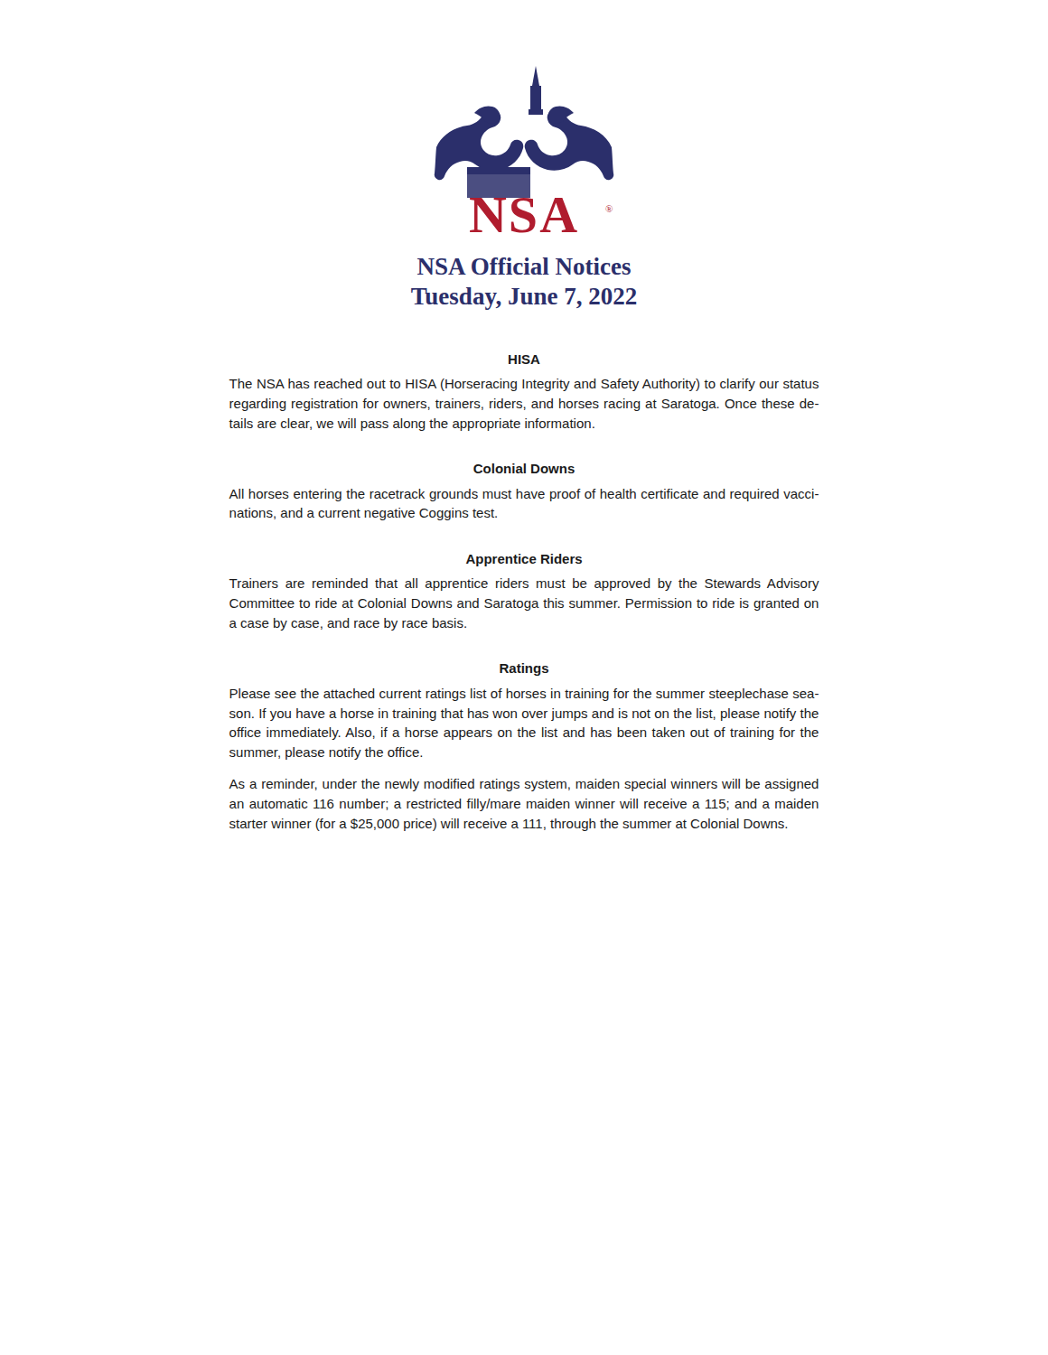NSA ®
NSA Official Notices
Tuesday, June 7, 2022
HISA
The NSA has reached out to HISA (Horseracing Integrity and Safety Authority) to clarify our status regarding registration for owners, trainers, riders, and horses racing at Saratoga. Once these details are clear, we will pass along the appropriate information.
Colonial Downs
All horses entering the racetrack grounds must have proof of health certificate and required vaccinations, and a current negative Coggins test.
Apprentice Riders
Trainers are reminded that all apprentice riders must be approved by the Stewards Advisory Committee to ride at Colonial Downs and Saratoga this summer. Permission to ride is granted on a case by case, and race by race basis.
Ratings
Please see the attached current ratings list of horses in training for the summer steeplechase season. If you have a horse in training that has won over jumps and is not on the list, please notify the office immediately. Also, if a horse appears on the list and has been taken out of training for the summer, please notify the office.
As a reminder, under the newly modified ratings system, maiden special winners will be assigned an automatic 116 number; a restricted filly/mare maiden winner will receive a 115; and a maiden starter winner (for a $25,000 price) will receive a 111, through the summer at Colonial Downs.